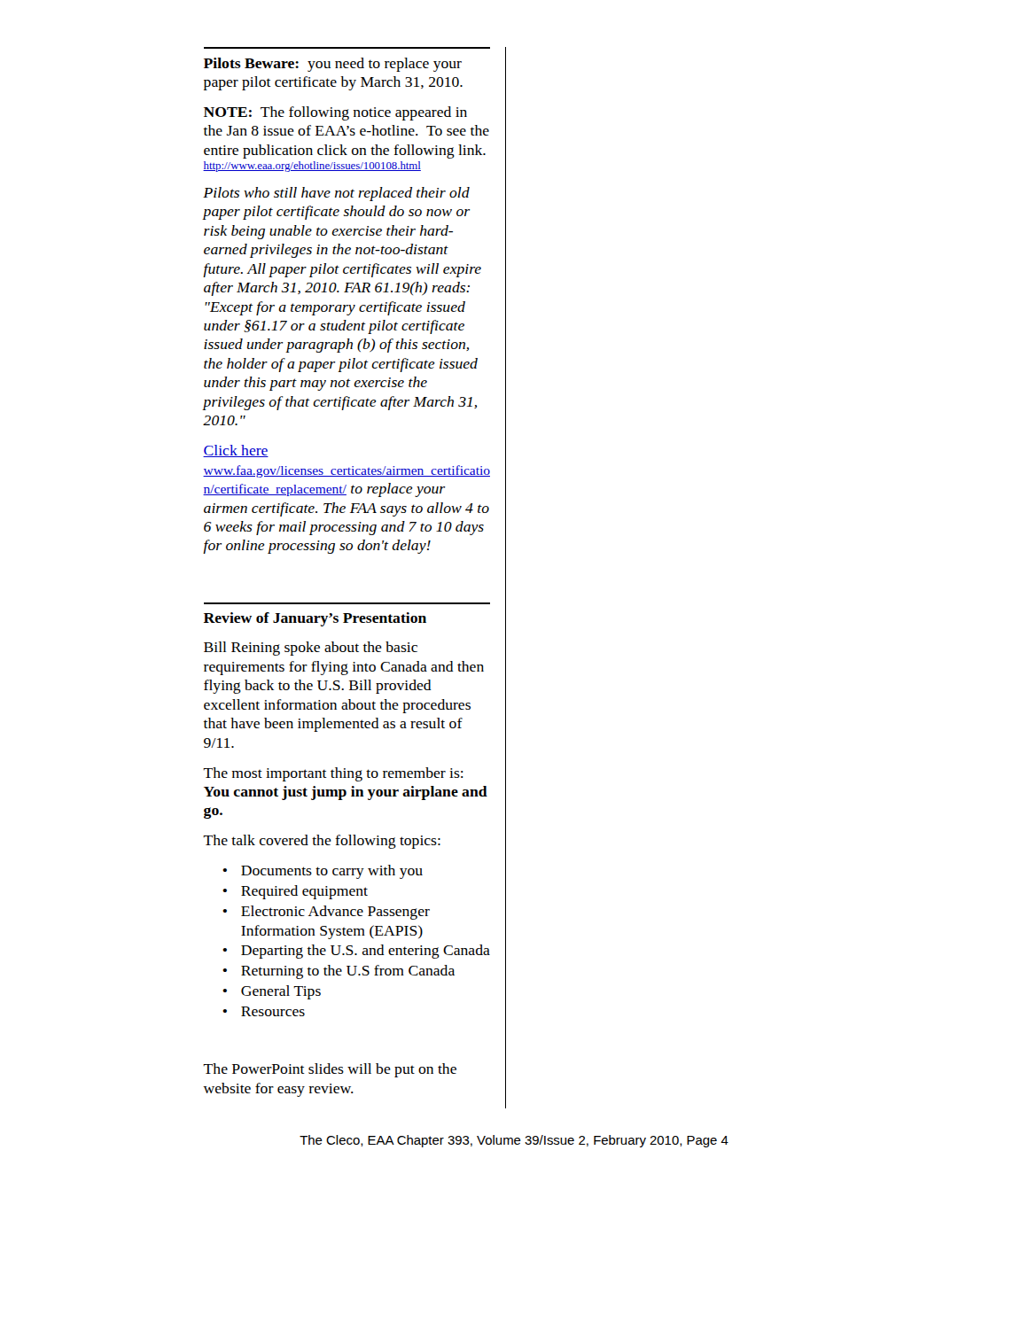Pilots Beware: you need to replace your paper pilot certificate by March 31, 2010.
NOTE: The following notice appeared in the Jan 8 issue of EAA’s e-hotline. To see the entire publication click on the following link.
http://www.eaa.org/ehotline/issues/100108.html
Pilots who still have not replaced their old paper pilot certificate should do so now or risk being unable to exercise their hard-earned privileges in the not-too-distant future. All paper pilot certificates will expire after March 31, 2010. FAR 61.19(h) reads: "Except for a temporary certificate issued under §61.17 or a student pilot certificate issued under paragraph (b) of this section, the holder of a paper pilot certificate issued under this part may not exercise the privileges of that certificate after March 31, 2010."
Click here
www.faa.gov/licenses_certicates/airmen_certification/certificate_replacement/ to replace your airmen certificate. The FAA says to allow 4 to 6 weeks for mail processing and 7 to 10 days for online processing so don't delay!
Review of January’s Presentation
Bill Reining spoke about the basic requirements for flying into Canada and then flying back to the U.S. Bill provided excellent information about the procedures that have been implemented as a result of 9/11.
The most important thing to remember is: You cannot just jump in your airplane and go.
The talk covered the following topics:
Documents to carry with you
Required equipment
Electronic Advance Passenger Information System (EAPIS)
Departing the U.S. and entering Canada
Returning to the U.S from Canada
General Tips
Resources
The PowerPoint slides will be put on the website for easy review.
The Cleco, EAA Chapter 393, Volume 39/Issue 2, February 2010, Page 4